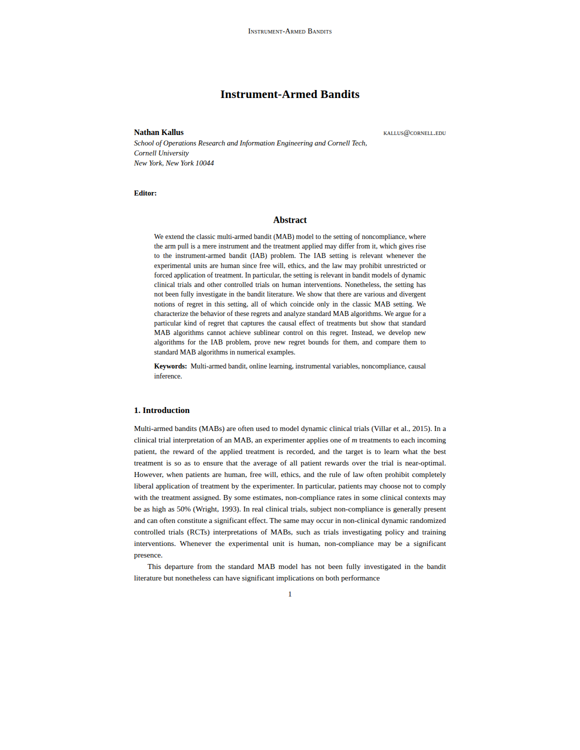Instrument-Armed Bandits
Instrument-Armed Bandits
Nathan Kallus kallus@cornell.edu
School of Operations Research and Information Engineering and Cornell Tech,
Cornell University
New York, New York 10044
Editor:
Abstract
We extend the classic multi-armed bandit (MAB) model to the setting of noncompliance, where the arm pull is a mere instrument and the treatment applied may differ from it, which gives rise to the instrument-armed bandit (IAB) problem. The IAB setting is relevant whenever the experimental units are human since free will, ethics, and the law may prohibit unrestricted or forced application of treatment. In particular, the setting is relevant in bandit models of dynamic clinical trials and other controlled trials on human interventions. Nonetheless, the setting has not been fully investigate in the bandit literature. We show that there are various and divergent notions of regret in this setting, all of which coincide only in the classic MAB setting. We characterize the behavior of these regrets and analyze standard MAB algorithms. We argue for a particular kind of regret that captures the causal effect of treatments but show that standard MAB algorithms cannot achieve sublinear control on this regret. Instead, we develop new algorithms for the IAB problem, prove new regret bounds for them, and compare them to standard MAB algorithms in numerical examples.
Keywords: Multi-armed bandit, online learning, instrumental variables, noncompliance, causal inference.
1. Introduction
Multi-armed bandits (MABs) are often used to model dynamic clinical trials (Villar et al., 2015). In a clinical trial interpretation of an MAB, an experimenter applies one of m treatments to each incoming patient, the reward of the applied treatment is recorded, and the target is to learn what the best treatment is so as to ensure that the average of all patient rewards over the trial is near-optimal. However, when patients are human, free will, ethics, and the rule of law often prohibit completely liberal application of treatment by the experimenter. In particular, patients may choose not to comply with the treatment assigned. By some estimates, non-compliance rates in some clinical contexts may be as high as 50% (Wright, 1993). In real clinical trials, subject non-compliance is generally present and can often constitute a significant effect. The same may occur in non-clinical dynamic randomized controlled trials (RCTs) interpretations of MABs, such as trials investigating policy and training interventions. Whenever the experimental unit is human, non-compliance may be a significant presence.
This departure from the standard MAB model has not been fully investigated in the bandit literature but nonetheless can have significant implications on both performance
1